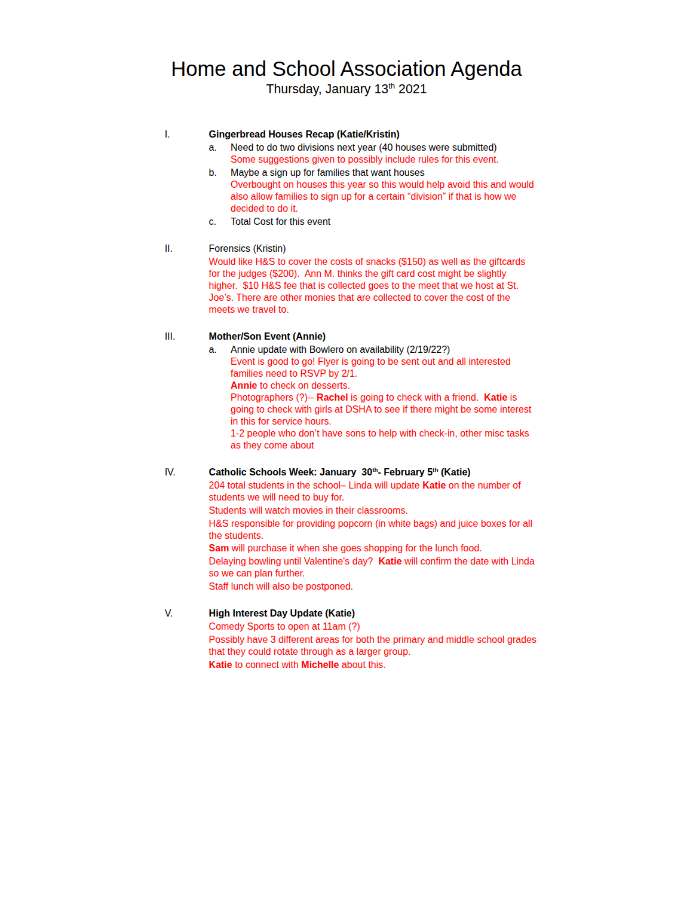Home and School Association Agenda
Thursday, January 13th 2021
I. Gingerbread Houses Recap (Katie/Kristin)
a. Need to do two divisions next year (40 houses were submitted) Some suggestions given to possibly include rules for this event.
b. Maybe a sign up for families that want houses Overbought on houses this year so this would help avoid this and would also allow families to sign up for a certain “division” if that is how we decided to do it.
c. Total Cost for this event
II. Forensics (Kristin)
Would like H&S to cover the costs of snacks ($150) as well as the giftcards for the judges ($200). Ann M. thinks the gift card cost might be slightly higher. $10 H&S fee that is collected goes to the meet that we host at St. Joe’s. There are other monies that are collected to cover the cost of the meets we travel to.
III. Mother/Son Event (Annie)
a. Annie update with Bowlero on availability (2/19/22?) Event is good to go! Flyer is going to be sent out and all interested families need to RSVP by 2/1. Annie to check on desserts. Photographers (?)-- Rachel is going to check with a friend. Katie is going to check with girls at DSHA to see if there might be some interest in this for service hours. 1-2 people who don’t have sons to help with check-in, other misc tasks as they come about
IV. Catholic Schools Week: January 30th- February 5th (Katie)
204 total students in the school– Linda will update Katie on the number of students we will need to buy for.
Students will watch movies in their classrooms.
H&S responsible for providing popcorn (in white bags) and juice boxes for all the students.
Sam will purchase it when she goes shopping for the lunch food.
Delaying bowling until Valentine's day? Katie will confirm the date with Linda so we can plan further.
Staff lunch will also be postponed.
V. High Interest Day Update (Katie)
Comedy Sports to open at 11am (?)
Possibly have 3 different areas for both the primary and middle school grades that they could rotate through as a larger group.
Katie to connect with Michelle about this.